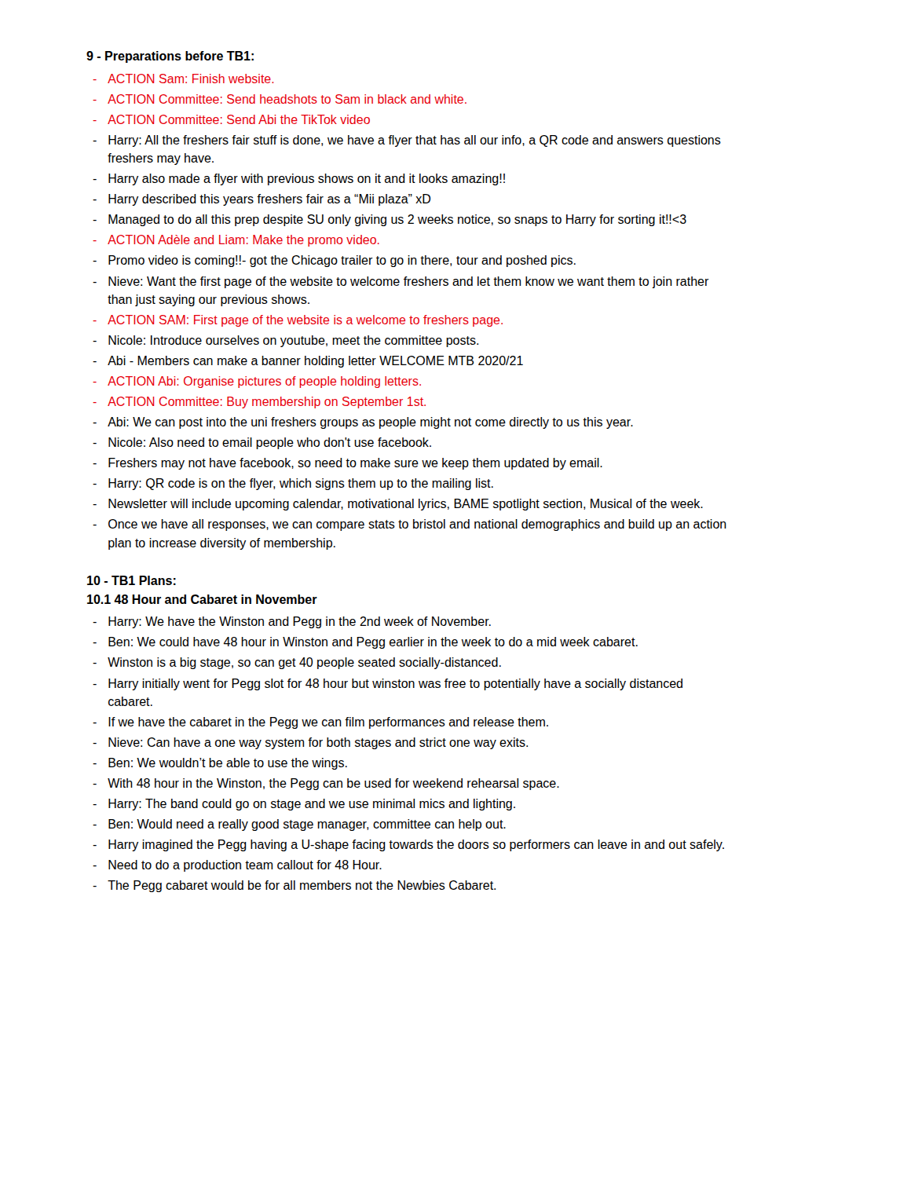9 - Preparations before TB1:
ACTION Sam: Finish website.
ACTION Committee: Send headshots to Sam in black and white.
ACTION Committee: Send Abi the TikTok video
Harry: All the freshers fair stuff is done, we have a flyer that has all our info, a QR code and answers questions freshers may have.
Harry also made a flyer with previous shows on it and it looks amazing!!
Harry described this years freshers fair as a “Mii plaza” xD
Managed to do all this prep despite SU only giving us 2 weeks notice, so snaps to Harry for sorting it!!<3
ACTION Adèle and Liam: Make the promo video.
Promo video is coming!!- got the Chicago trailer to go in there, tour and poshed pics.
Nieve: Want the first page of the website to welcome freshers and let them know we want them to join rather than just saying our previous shows.
ACTION SAM: First page of the website is a welcome to freshers page.
Nicole: Introduce ourselves on youtube, meet the committee posts.
Abi - Members can make a banner holding letter WELCOME MTB 2020/21
ACTION Abi: Organise pictures of people holding letters.
ACTION Committee: Buy membership on September 1st.
Abi: We can post into the uni freshers groups as people might not come directly to us this year.
Nicole: Also need to email people who don't use facebook.
Freshers may not have facebook, so need to make sure we keep them updated by email.
Harry: QR code is on the flyer, which signs them up to the mailing list.
Newsletter will include upcoming calendar, motivational lyrics, BAME spotlight section, Musical of the week.
Once we have all responses, we can compare stats to bristol and national demographics and build up an action plan to increase diversity of membership.
10 - TB1 Plans:
10.1 48 Hour and Cabaret in November
Harry: We have the Winston and Pegg in the 2nd week of November.
Ben: We could have 48 hour in Winston and Pegg earlier in the week to do a mid week cabaret.
Winston is a big stage, so can get 40 people seated socially-distanced.
Harry initially went for Pegg slot for 48 hour but winston was free to potentially have a socially distanced cabaret.
If we have the cabaret in the Pegg we can film performances and release them.
Nieve: Can have a one way system for both stages and strict one way exits.
Ben: We wouldn’t be able to use the wings.
With 48 hour in the Winston, the Pegg can be used for weekend rehearsal space.
Harry: The band could go on stage and we use minimal mics and lighting.
Ben: Would need a really good stage manager, committee can help out.
Harry imagined the Pegg having a U-shape facing towards the doors so performers can leave in and out safely.
Need to do a production team callout for 48 Hour.
The Pegg cabaret would be for all members not the Newbies Cabaret.